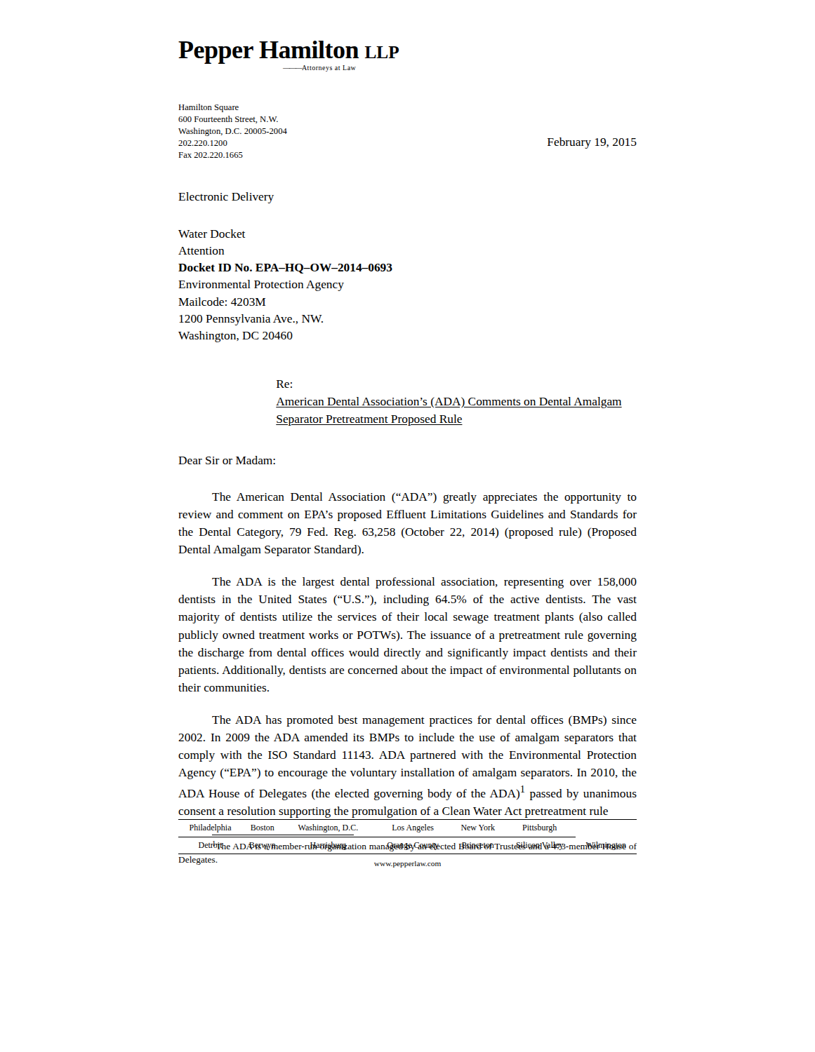Pepper Hamilton LLP
———Attorneys at Law
Hamilton Square
600 Fourteenth Street, N.W.
Washington, D.C. 20005-2004
202.220.1200
Fax 202.220.1665
February 19, 2015
Electronic Delivery
Water Docket
Attention
Docket ID No. EPA–HQ–OW–2014–0693
Environmental Protection Agency
Mailcode: 4203M
1200 Pennsylvania Ave., NW.
Washington, DC 20460
Re: American Dental Association’s (ADA) Comments on Dental Amalgam Separator Pretreatment Proposed Rule
Dear Sir or Madam:
The American Dental Association (“ADA”) greatly appreciates the opportunity to review and comment on EPA’s proposed Effluent Limitations Guidelines and Standards for the Dental Category, 79 Fed. Reg. 63,258 (October 22, 2014) (proposed rule) (Proposed Dental Amalgam Separator Standard).
The ADA is the largest dental professional association, representing over 158,000 dentists in the United States (“U.S.”), including 64.5% of the active dentists. The vast majority of dentists utilize the services of their local sewage treatment plants (also called publicly owned treatment works or POTWs). The issuance of a pretreatment rule governing the discharge from dental offices would directly and significantly impact dentists and their patients. Additionally, dentists are concerned about the impact of environmental pollutants on their communities.
.
The ADA has promoted best management practices for dental offices (BMPs) since 2002. In 2009 the ADA amended its BMPs to include the use of amalgam separators that comply with the ISO Standard 11143. ADA partnered with the Environmental Protection Agency (“EPA”) to encourage the voluntary installation of amalgam separators. In 2010, the ADA House of Delegates (the elected governing body of the ADA)1 passed by unanimous consent a resolution supporting the promulgation of a Clean Water Act pretreatment rule
1The ADA is a member-run organization managed by an elected Board of Trustees and a 473-member House of Delegates.
| Philadelphia | Boston | Washington, D.C. | Los Angeles | New York | Pittsburgh |
| Detroit | Berwyn | Harrisburg | Orange County | Princeton | Silicon Valley | Wilmington |
www.pepperlaw.com